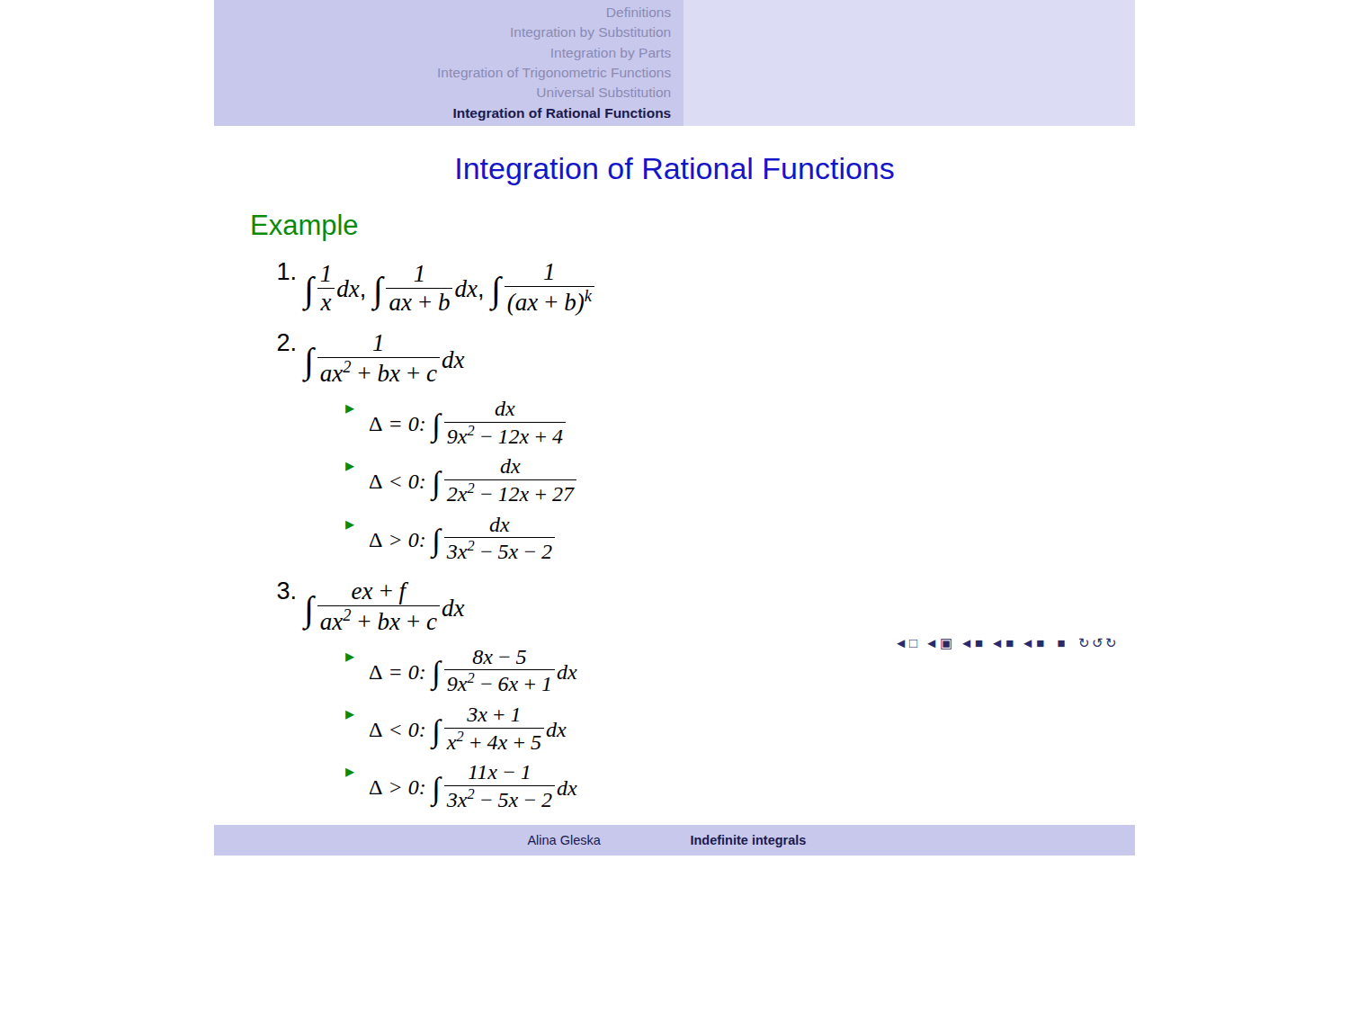Definitions Integration by Substitution Integration by Parts Integration of Trigonometric Functions Universal Substitution Integration of Rational Functions
Integration of Rational Functions
Example
∫1 xdx, ∫1 ax + bdx, ∫1(ax + b)k
∫1 ax2 + bx + cdx
Δ = 0: ∫dx 9x2 − 12x + 4
Δ < 0: ∫dx 2x2 − 12x + 27
Δ > 0: ∫dx 3x2 − 5x − 2
∫ex + f ax2 + bx + cdx
Δ = 0: ∫8x − 59x2 − 6x + 1dx
Δ < 0: ∫3x + 1 x2 + 4x + 5dx
Δ > 0: ∫11x − 13x2 − 5x − 2dx
◄□ ◄▣ ◄■ ◄■ ◄■ ■ ↻↺↻
Alina Gleska Indefinite integrals